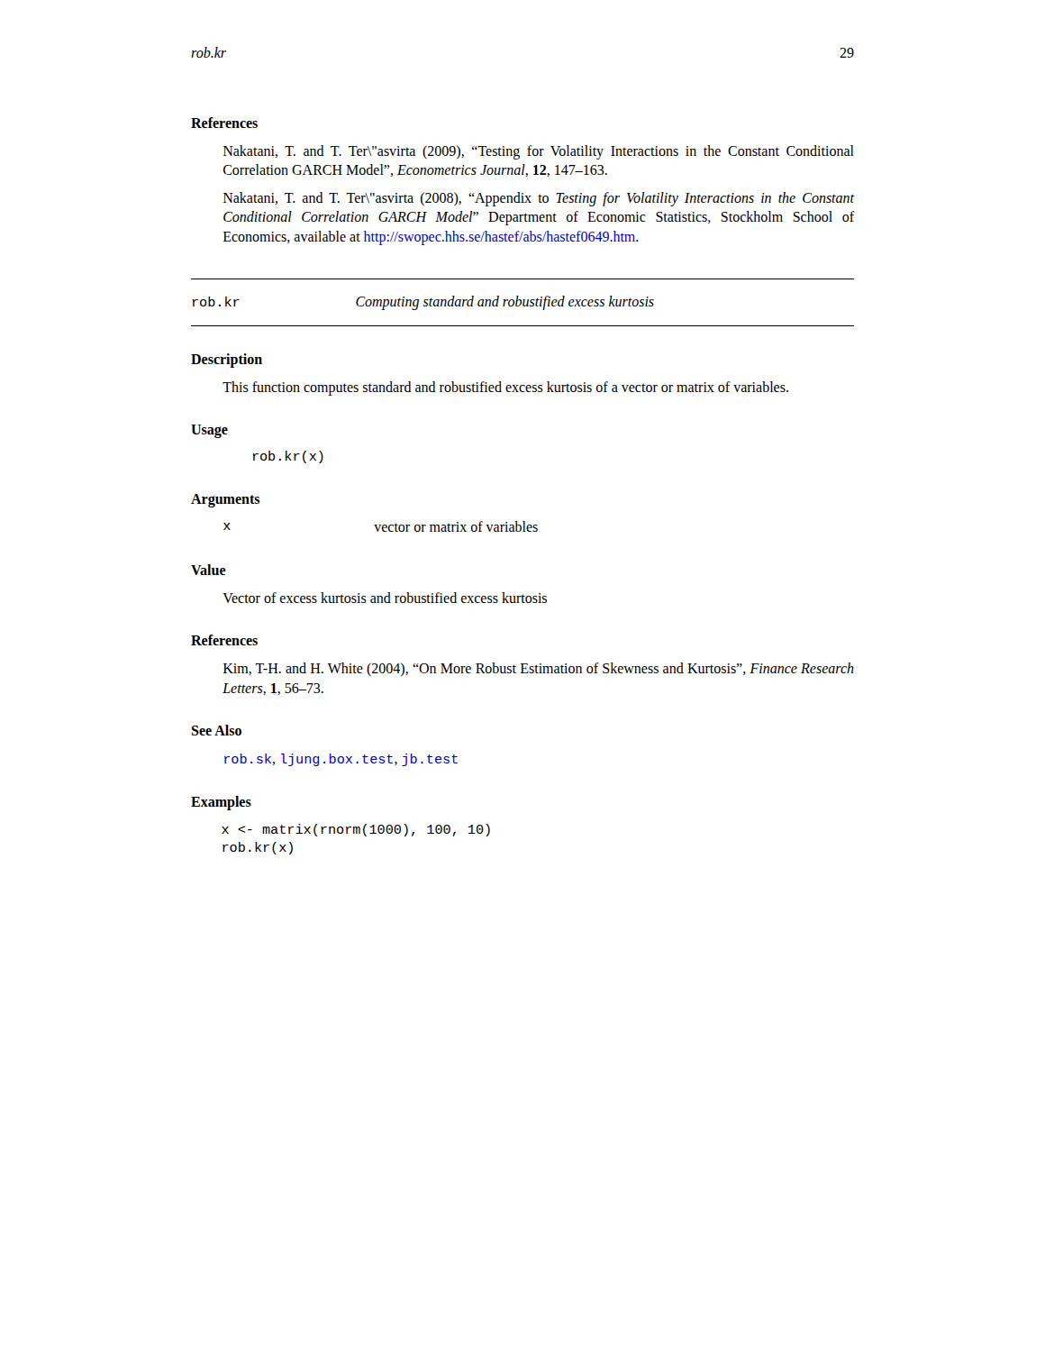rob.kr 29
References
Nakatani, T. and T. Ter\"asvirta (2009), “Testing for Volatility Interactions in the Constant Conditional Correlation GARCH Model”, Econometrics Journal, 12, 147–163.
Nakatani, T. and T. Ter\"asvirta (2008), “Appendix to Testing for Volatility Interactions in the Constant Conditional Correlation GARCH Model” Department of Economic Statistics, Stockholm School of Economics, available at http://swopec.hhs.se/hastef/abs/hastef0649.htm.
rob.kr Computing standard and robustified excess kurtosis
Description
This function computes standard and robustified excess kurtosis of a vector or matrix of variables.
Usage
rob.kr(x)
Arguments
x
vector or matrix of variables
Value
Vector of excess kurtosis and robustified excess kurtosis
References
Kim, T-H. and H. White (2004), “On More Robust Estimation of Skewness and Kurtosis”, Finance Research Letters, 1, 56–73.
See Also
rob.sk, ljung.box.test, jb.test
Examples
x <- matrix(rnorm(1000), 100, 10)
rob.kr(x)